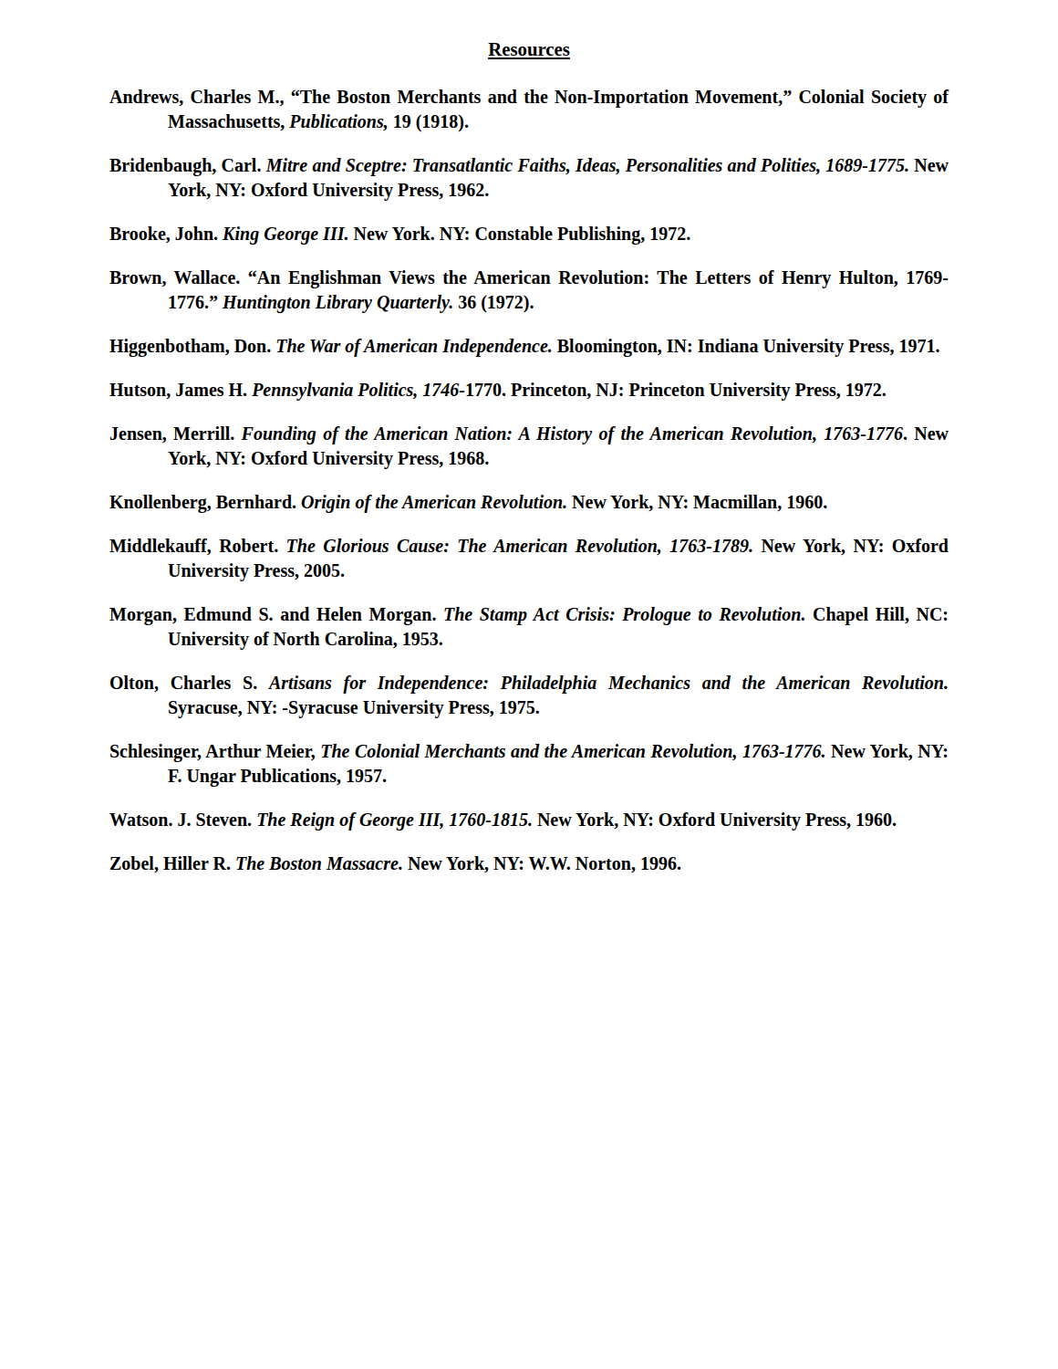Resources
Andrews, Charles M., “The Boston Merchants and the Non-Importation Movement,” Colonial Society of Massachusetts, Publications, 19 (1918).
Bridenbaugh, Carl. Mitre and Sceptre: Transatlantic Faiths, Ideas, Personalities and Polities, 1689-1775. New York, NY: Oxford University Press, 1962.
Brooke, John. King George III. New York. NY: Constable Publishing, 1972.
Brown, Wallace. “An Englishman Views the American Revolution: The Letters of Henry Hulton, 1769-1776.” Huntington Library Quarterly. 36 (1972).
Higgenbotham, Don. The War of American Independence. Bloomington, IN: Indiana University Press, 1971.
Hutson, James H. Pennsylvania Politics, 1746-1770. Princeton, NJ: Princeton University Press, 1972.
Jensen, Merrill. Founding of the American Nation: A History of the American Revolution, 1763-1776. New York, NY: Oxford University Press, 1968.
Knollenberg, Bernhard. Origin of the American Revolution. New York, NY: Macmillan, 1960.
Middlekauff, Robert. The Glorious Cause: The American Revolution, 1763-1789. New York, NY: Oxford University Press, 2005.
Morgan, Edmund S. and Helen Morgan. The Stamp Act Crisis: Prologue to Revolution. Chapel Hill, NC: University of North Carolina, 1953.
Olton, Charles S. Artisans for Independence: Philadelphia Mechanics and the American Revolution. Syracuse, NY: -Syracuse University Press, 1975.
Schlesinger, Arthur Meier, The Colonial Merchants and the American Revolution, 1763-1776. New York, NY: F. Ungar Publications, 1957.
Watson. J. Steven. The Reign of George III, 1760-1815. New York, NY: Oxford University Press, 1960.
Zobel, Hiller R. The Boston Massacre. New York, NY: W.W. Norton, 1996.